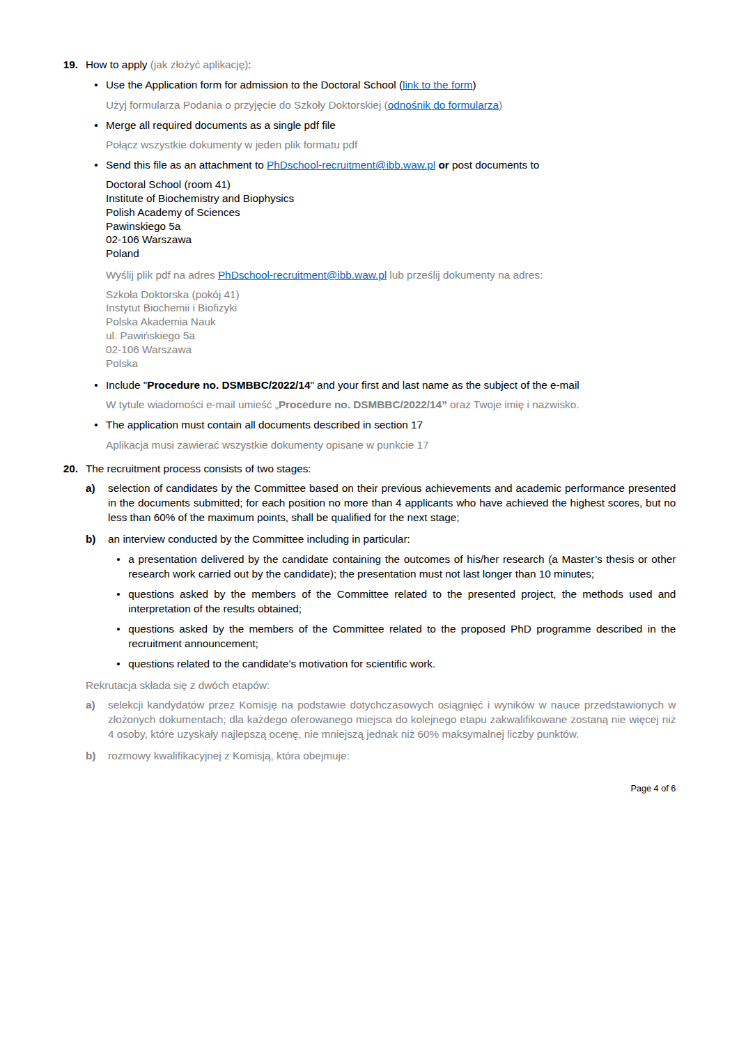19. How to apply (jak złożyć aplikację):
Use the Application form for admission to the Doctoral School (link to the form)
Użyj formularza Podania o przyjęcie do Szkoły Doktorskiej (odnośnik do formularza)
Merge all required documents as a single pdf file
Połącz wszystkie dokumenty w jeden plik formatu pdf
Send this file as an attachment to PhDschool-recruitment@ibb.waw.pl or post documents to
Doctoral School (room 41)
Institute of Biochemistry and Biophysics
Polish Academy of Sciences
Pawinskiego 5a
02-106 Warszawa
Poland
Wyślij plik pdf na adres PhDschool-recruitment@ibb.waw.pl lub prześlij dokumenty na adres:
Szkoła Doktorska (pokój 41)
Instytut Biochemii i Biofizyki
Polska Akademia Nauk
ul. Pawińskiego 5a
02-106 Warszawa
Polska
Include "Procedure no. DSMBBC/2022/14" and your first and last name as the subject of the e-mail
W tytule wiadomości e-mail umieść „Procedure no. DSMBBC/2022/14” oraz Twoje imię i nazwisko.
The application must contain all documents described in section 17
Aplikacja musi zawierać wszystkie dokumenty opisane w punkcie 17
20. The recruitment process consists of two stages:
a) selection of candidates by the Committee based on their previous achievements and academic performance presented in the documents submitted; for each position no more than 4 applicants who have achieved the highest scores, but no less than 60% of the maximum points, shall be qualified for the next stage;
b) an interview conducted by the Committee including in particular:
a presentation delivered by the candidate containing the outcomes of his/her research (a Master’s thesis or other research work carried out by the candidate); the presentation must not last longer than 10 minutes;
questions asked by the members of the Committee related to the presented project, the methods used and interpretation of the results obtained;
questions asked by the members of the Committee related to the proposed PhD programme described in the recruitment announcement;
questions related to the candidate’s motivation for scientific work.
Rekrutacja składa się z dwóch etapów:
a) selekcji kandydatów przez Komisję na podstawie dotychczasowych osiągnięć i wyników w nauce przedstawionych w złożonych dokumentach; dla każdego oferowanego miejsca do kolejnego etapu zakwalifikowane zostaną nie więcej niż 4 osoby, które uzyskały najlepszą ocenę, nie mniejszą jednak niż 60% maksymalnej liczby punktów.
b) rozmowy kwalifikacyjnej z Komisją, która obejmuje:
Page 4 of 6